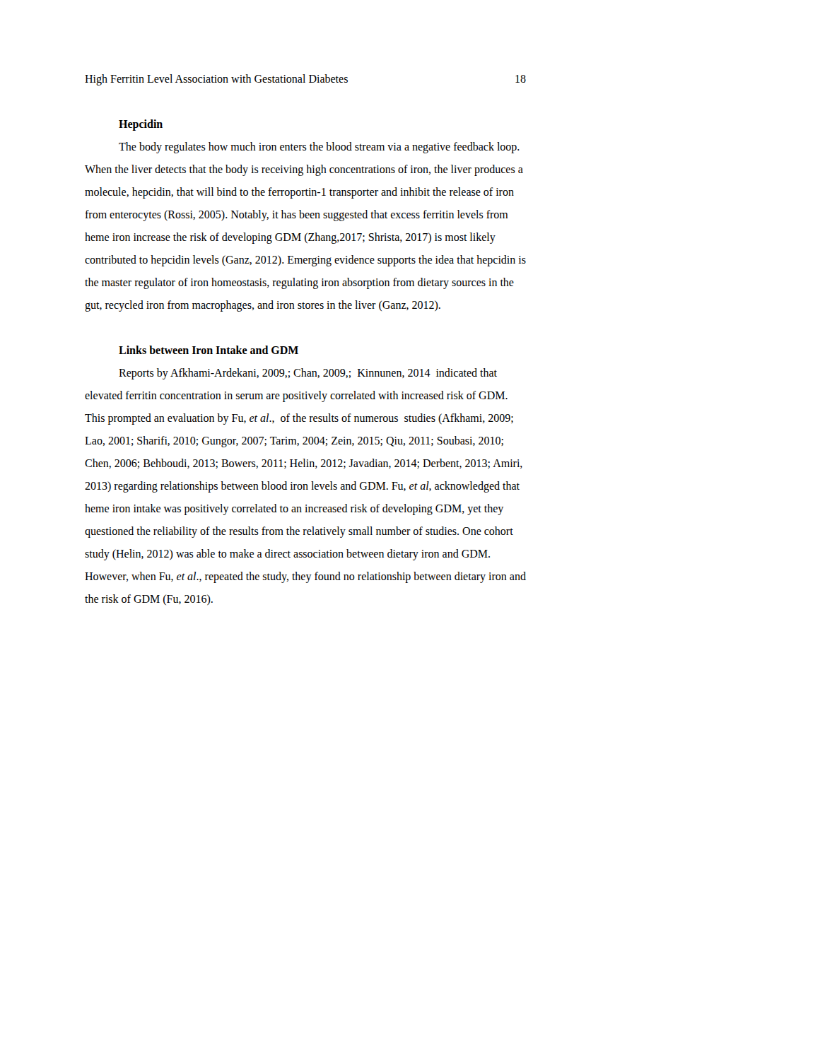High Ferritin Level Association with Gestational Diabetes 18
Hepcidin
The body regulates how much iron enters the blood stream via a negative feedback loop. When the liver detects that the body is receiving high concentrations of iron, the liver produces a molecule, hepcidin, that will bind to the ferroportin-1 transporter and inhibit the release of iron from enterocytes (Rossi, 2005). Notably, it has been suggested that excess ferritin levels from heme iron increase the risk of developing GDM (Zhang,2017; Shrista, 2017) is most likely contributed to hepcidin levels (Ganz, 2012). Emerging evidence supports the idea that hepcidin is the master regulator of iron homeostasis, regulating iron absorption from dietary sources in the gut, recycled iron from macrophages, and iron stores in the liver (Ganz, 2012).
Links between Iron Intake and GDM
Reports by Afkhami-Ardekani, 2009,; Chan, 2009,; Kinnunen, 2014 indicated that elevated ferritin concentration in serum are positively correlated with increased risk of GDM. This prompted an evaluation by Fu, et al., of the results of numerous studies (Afkhami, 2009; Lao, 2001; Sharifi, 2010; Gungor, 2007; Tarim, 2004; Zein, 2015; Qiu, 2011; Soubasi, 2010; Chen, 2006; Behboudi, 2013; Bowers, 2011; Helin, 2012; Javadian, 2014; Derbent, 2013; Amiri, 2013) regarding relationships between blood iron levels and GDM. Fu, et al, acknowledged that heme iron intake was positively correlated to an increased risk of developing GDM, yet they questioned the reliability of the results from the relatively small number of studies. One cohort study (Helin, 2012) was able to make a direct association between dietary iron and GDM. However, when Fu, et al., repeated the study, they found no relationship between dietary iron and the risk of GDM (Fu, 2016).